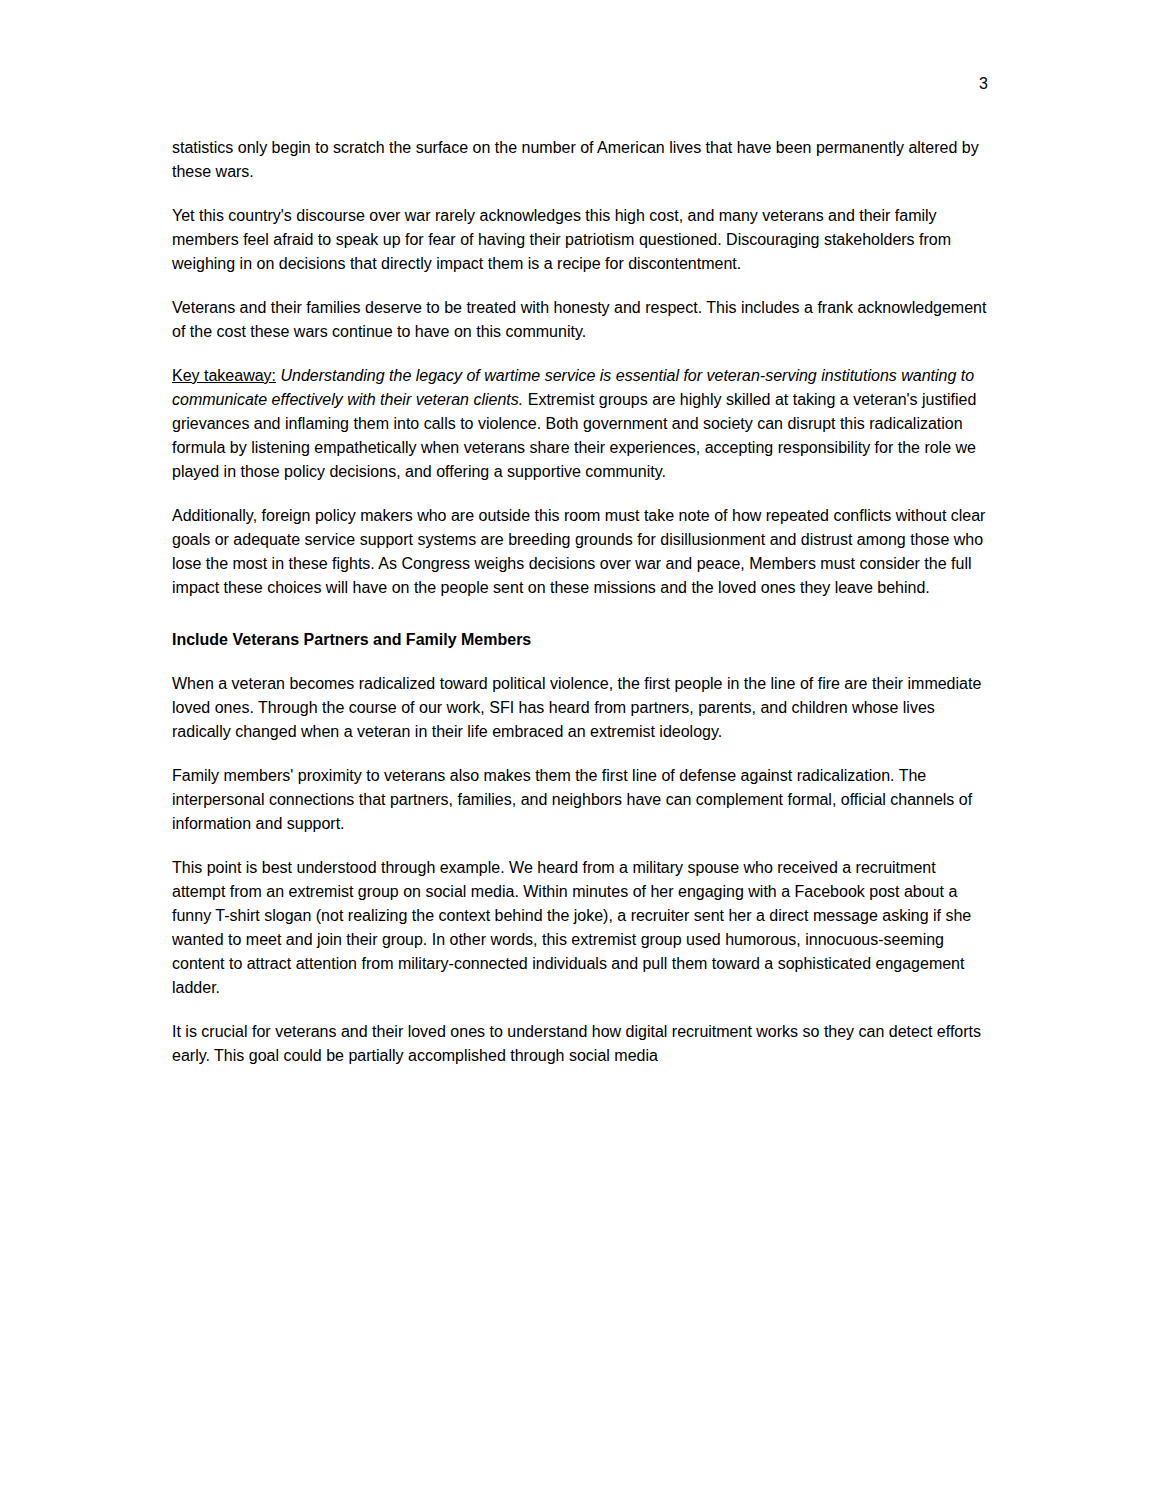3
statistics only begin to scratch the surface on the number of American lives that have been permanently altered by these wars.
Yet this country's discourse over war rarely acknowledges this high cost, and many veterans and their family members feel afraid to speak up for fear of having their patriotism questioned. Discouraging stakeholders from weighing in on decisions that directly impact them is a recipe for discontentment.
Veterans and their families deserve to be treated with honesty and respect. This includes a frank acknowledgement of the cost these wars continue to have on this community.
Key takeaway: Understanding the legacy of wartime service is essential for veteran-serving institutions wanting to communicate effectively with their veteran clients. Extremist groups are highly skilled at taking a veteran's justified grievances and inflaming them into calls to violence. Both government and society can disrupt this radicalization formula by listening empathetically when veterans share their experiences, accepting responsibility for the role we played in those policy decisions, and offering a supportive community.
Additionally, foreign policy makers who are outside this room must take note of how repeated conflicts without clear goals or adequate service support systems are breeding grounds for disillusionment and distrust among those who lose the most in these fights. As Congress weighs decisions over war and peace, Members must consider the full impact these choices will have on the people sent on these missions and the loved ones they leave behind.
Include Veterans Partners and Family Members
When a veteran becomes radicalized toward political violence, the first people in the line of fire are their immediate loved ones. Through the course of our work, SFI has heard from partners, parents, and children whose lives radically changed when a veteran in their life embraced an extremist ideology.
Family members' proximity to veterans also makes them the first line of defense against radicalization. The interpersonal connections that partners, families, and neighbors have can complement formal, official channels of information and support.
This point is best understood through example. We heard from a military spouse who received a recruitment attempt from an extremist group on social media. Within minutes of her engaging with a Facebook post about a funny T-shirt slogan (not realizing the context behind the joke), a recruiter sent her a direct message asking if she wanted to meet and join their group. In other words, this extremist group used humorous, innocuous-seeming content to attract attention from military-connected individuals and pull them toward a sophisticated engagement ladder.
It is crucial for veterans and their loved ones to understand how digital recruitment works so they can detect efforts early. This goal could be partially accomplished through social media